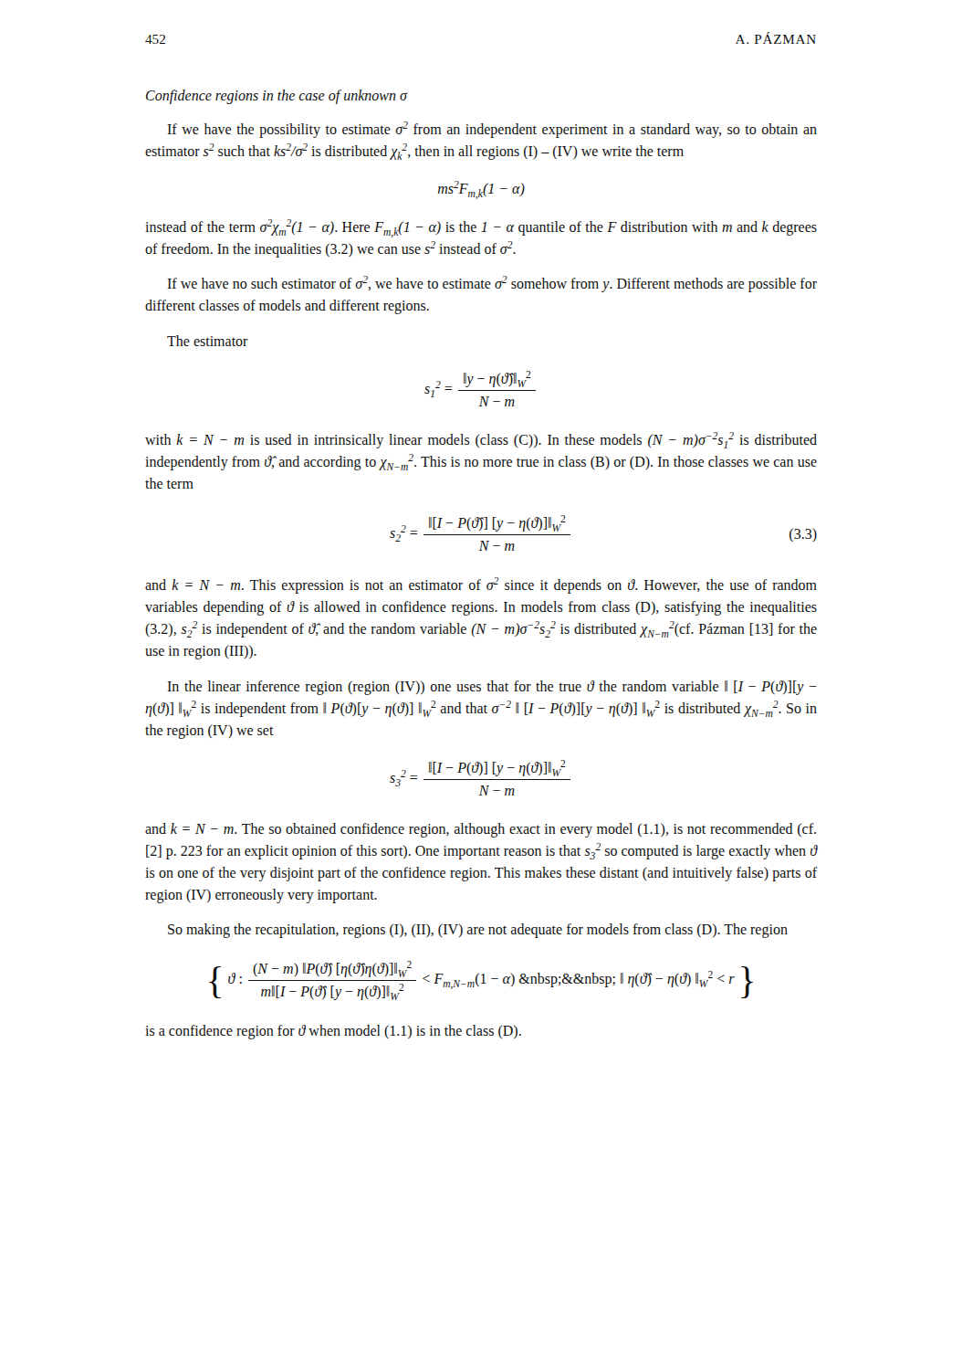452 A. PÁZMAN
Confidence regions in the case of unknown σ
If we have the possibility to estimate σ2 from an independent experiment in a standard way, so to obtain an estimator s2 such that ks2/σ2 is distributed χk2, then in all regions (I) – (IV) we write the term
ms2Fm,k(1 − α)
instead of the term σ2χm2(1 − α). Here Fm,k(1 − α) is the 1 − α quantile of the F distribution with m and k degrees of freedom. In the inequalities (3.2) we can use s2 instead of σ2.
If we have no such estimator of σ2, we have to estimate σ2 somehow from y. Different methods are possible for different classes of models and different regions.
The estimator
s12 = ‖y − η(ϑ̂)‖W2 N − m
with k = N − m is used in intrinsically linear models (class (C)). In these models (N − m)σ−2s12 is distributed independently from ϑ̂, and according to χN−m2. This is no more true in class (B) or (D). In those classes we can use the term
s22 = ‖[I − P(ϑ̂)] [y − η(ϑ)]‖W2 N − m (3.3)
and k = N − m. This expression is not an estimator of σ2 since it depends on ϑ. However, the use of random variables depending of ϑ is allowed in confidence regions. In models from class (D), satisfying the inequalities (3.2), s22 is independent of ϑ̂, and the random variable (N − m)σ−2s22 is distributed χN−m2(cf. Pázman [13] for the use in region (III)).
In the linear inference region (region (IV)) one uses that for the true ϑ the random variable ‖ [I − P(ϑ)][y − η(ϑ)] ‖W2 is independent from ‖ P(ϑ)[y − η(ϑ)] ‖W2 and that σ−2 ‖ [I − P(ϑ)][y − η(ϑ)] ‖W2 is distributed χN−m2. So in the region (IV) we set
s32 = ‖[I − P(ϑ)] [y − η(ϑ)]‖W2 N − m
and k = N − m. The so obtained confidence region, although exact in every model (1.1), is not recommended (cf. [2] p. 223 for an explicit opinion of this sort). One important reason is that s32 so computed is large exactly when ϑ is on one of the very disjoint part of the confidence region. This makes these distant (and intuitively false) parts of region (IV) erroneously very important.
So making the recapitulation, regions (I), (II), (IV) are not adequate for models from class (D). The region
{ ϑ : (N − m) ‖P(ϑ̂) [η(ϑ̂)η(ϑ)]‖W2 m‖[I − P(ϑ̂) [y − η(ϑ)]‖W2 < Fm,N−m(1 − α) &nbsp;&&nbsp; ‖ η(ϑ̂) − η(ϑ) ‖W2 < r }
is a confidence region for ϑ when model (1.1) is in the class (D).